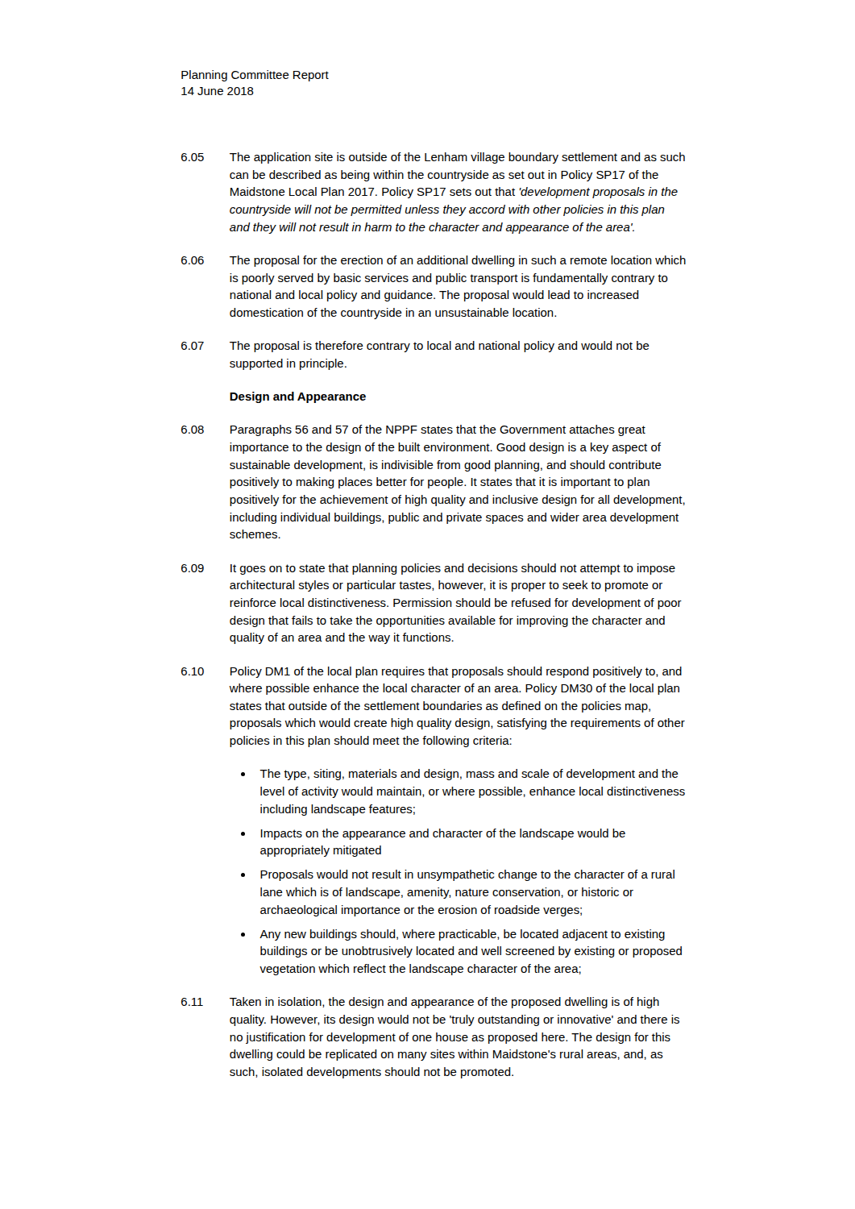Planning Committee Report
14 June 2018
6.05
The application site is outside of the Lenham village boundary settlement and as such can be described as being within the countryside as set out in Policy SP17 of the Maidstone Local Plan 2017. Policy SP17 sets out that 'development proposals in the countryside will not be permitted unless they accord with other policies in this plan and they will not result in harm to the character and appearance of the area'.
6.06
The proposal for the erection of an additional dwelling in such a remote location which is poorly served by basic services and public transport is fundamentally contrary to national and local policy and guidance. The proposal would lead to increased domestication of the countryside in an unsustainable location.
6.07
The proposal is therefore contrary to local and national policy and would not be supported in principle.
Design and Appearance
6.08
Paragraphs 56 and 57 of the NPPF states that the Government attaches great importance to the design of the built environment. Good design is a key aspect of sustainable development, is indivisible from good planning, and should contribute positively to making places better for people. It states that it is important to plan positively for the achievement of high quality and inclusive design for all development, including individual buildings, public and private spaces and wider area development schemes.
6.09
It goes on to state that planning policies and decisions should not attempt to impose architectural styles or particular tastes, however, it is proper to seek to promote or reinforce local distinctiveness. Permission should be refused for development of poor design that fails to take the opportunities available for improving the character and quality of an area and the way it functions.
6.10
Policy DM1 of the local plan requires that proposals should respond positively to, and where possible enhance the local character of an area. Policy DM30 of the local plan states that outside of the settlement boundaries as defined on the policies map, proposals which would create high quality design, satisfying the requirements of other policies in this plan should meet the following criteria:
The type, siting, materials and design, mass and scale of development and the level of activity would maintain, or where possible, enhance local distinctiveness including landscape features;
Impacts on the appearance and character of the landscape would be appropriately mitigated
Proposals would not result in unsympathetic change to the character of a rural lane which is of landscape, amenity, nature conservation, or historic or archaeological importance or the erosion of roadside verges;
Any new buildings should, where practicable, be located adjacent to existing buildings or be unobtrusively located and well screened by existing or proposed vegetation which reflect the landscape character of the area;
6.11
Taken in isolation, the design and appearance of the proposed dwelling is of high quality. However, its design would not be 'truly outstanding or innovative' and there is no justification for development of one house as proposed here. The design for this dwelling could be replicated on many sites within Maidstone's rural areas, and, as such, isolated developments should not be promoted.